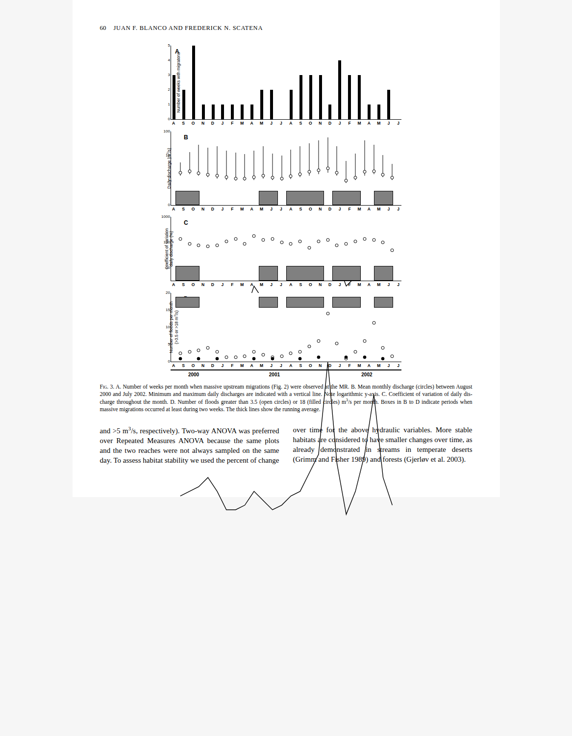60 Juan F. Blanco and Frederick N. Scatena
A Number of weeks with migratons
5 4 3 2 1 0
ASONDJFMAMJJASONDJFMAMJJ
B Daily discharge (m3/s)
100 10 1 0
ASONDJFMAMJJASONDJFMAMJJ
C Coefficient of variation
daily discharge (%)
1000 100 10
ASONDJFMAMJJASONDJFMAMJJ
D Number of floods per month
(>3.5 or >18 m3/s)
20 15 10 5 0
ASONDJFMAMJJASONDJFMAMJJ
2000
2001
2002
Fig. 3. A. Number of weeks per month when massive upstream migrations (Fig. 2) were observed at the MR. B. Mean monthly discharge (circles) between August 2000 and July 2002. Minimum and maximum daily discharges are indicated with a vertical line. Note logarithmic y-axis. C. Coefficient of variation of daily dis- charge throughout the month. D. Number of floods greater than 3.5 (open circles) or 18 (filled circles) m3/s per month. Boxes in B to D indicate periods when massive migrations occurred at least during two weeks. The thick lines show the running average.
and >5 m3/s, respectively). Two-way ANOVA was preferred over Repeated Measures ANOVA because the same plots and the two reaches were not always sampled on the same day. To assess habitat stability we used the percent of change over time for the above hydraulic variables. More stable habitats are considered to have smaller changes over time, as already demonstrated in streams in temperate deserts (Grimm and Fisher 1989) and forests (Gjerløv et al. 2003).